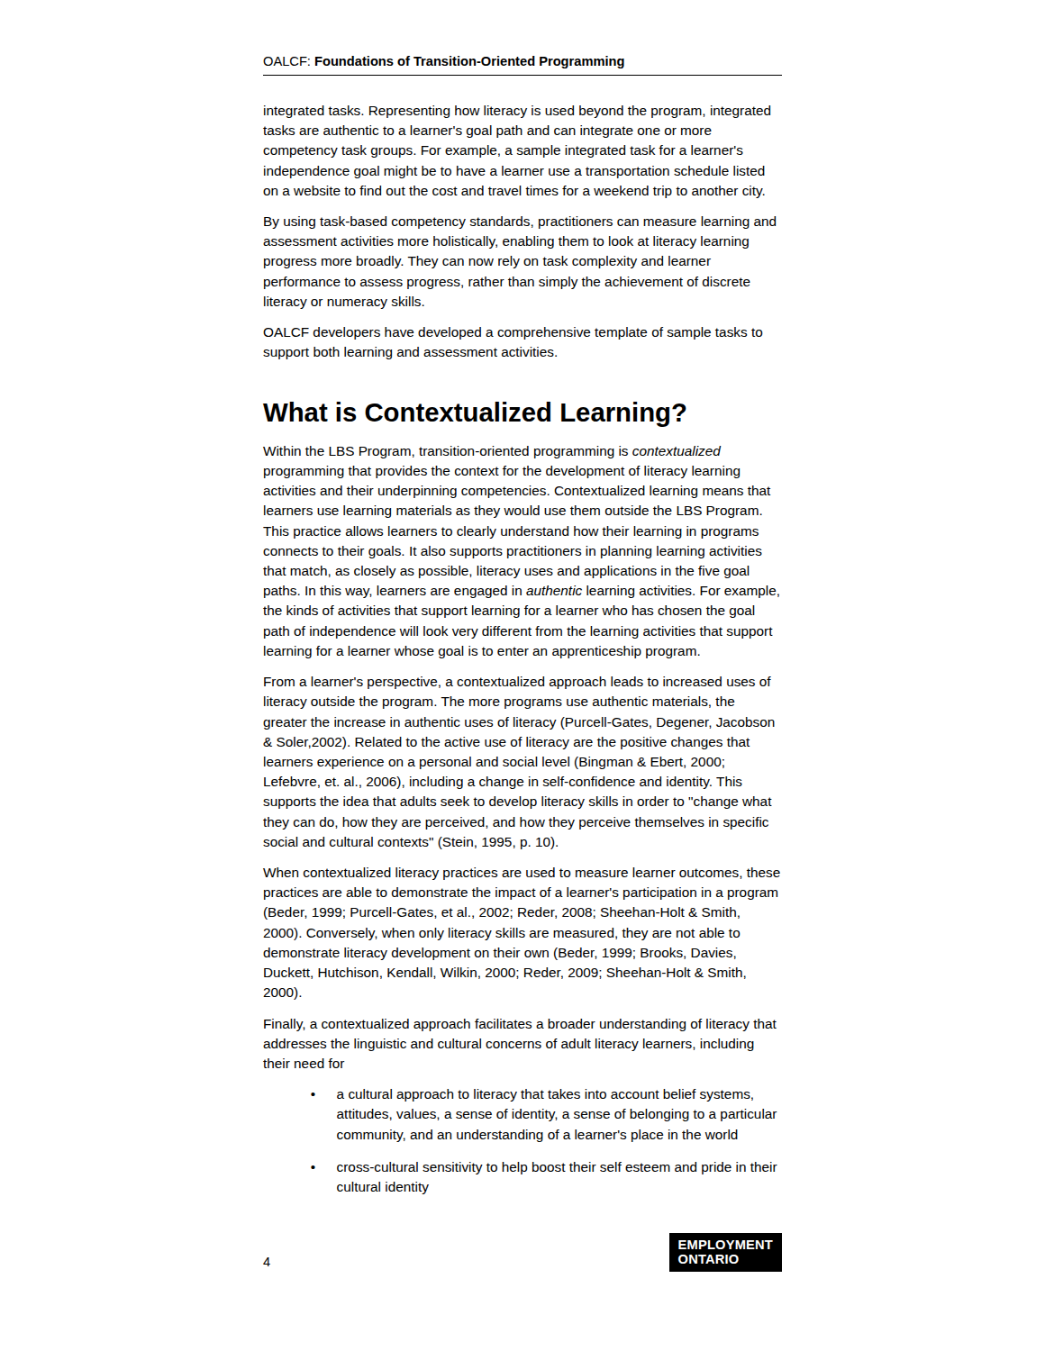OALCF: Foundations of Transition-Oriented Programming
integrated tasks. Representing how literacy is used beyond the program, integrated tasks are authentic to a learner's goal path and can integrate one or more competency task groups. For example, a sample integrated task for a learner's independence goal might be to have a learner use a transportation schedule listed on a website to find out the cost and travel times for a weekend trip to another city.
By using task-based competency standards, practitioners can measure learning and assessment activities more holistically, enabling them to look at literacy learning progress more broadly. They can now rely on task complexity and learner performance to assess progress, rather than simply the achievement of discrete literacy or numeracy skills.
OALCF developers have developed a comprehensive template of sample tasks to support both learning and assessment activities.
What is Contextualized Learning?
Within the LBS Program, transition-oriented programming is contextualized programming that provides the context for the development of literacy learning activities and their underpinning competencies. Contextualized learning means that learners use learning materials as they would use them outside the LBS Program. This practice allows learners to clearly understand how their learning in programs connects to their goals. It also supports practitioners in planning learning activities that match, as closely as possible, literacy uses and applications in the five goal paths. In this way, learners are engaged in authentic learning activities. For example, the kinds of activities that support learning for a learner who has chosen the goal path of independence will look very different from the learning activities that support learning for a learner whose goal is to enter an apprenticeship program.
From a learner's perspective, a contextualized approach leads to increased uses of literacy outside the program. The more programs use authentic materials, the greater the increase in authentic uses of literacy (Purcell-Gates, Degener, Jacobson & Soler,2002). Related to the active use of literacy are the positive changes that learners experience on a personal and social level (Bingman & Ebert, 2000; Lefebvre, et. al., 2006), including a change in self-confidence and identity. This supports the idea that adults seek to develop literacy skills in order to "change what they can do, how they are perceived, and how they perceive themselves in specific social and cultural contexts" (Stein, 1995, p. 10).
When contextualized literacy practices are used to measure learner outcomes, these practices are able to demonstrate the impact of a learner's participation in a program (Beder, 1999; Purcell-Gates, et al., 2002; Reder, 2008; Sheehan-Holt & Smith, 2000). Conversely, when only literacy skills are measured, they are not able to demonstrate literacy development on their own (Beder, 1999; Brooks, Davies, Duckett, Hutchison, Kendall, Wilkin, 2000; Reder, 2009; Sheehan-Holt & Smith, 2000).
Finally, a contextualized approach facilitates a broader understanding of literacy that addresses the linguistic and cultural concerns of adult literacy learners, including their need for
a cultural approach to literacy that takes into account belief systems, attitudes, values, a sense of identity, a sense of belonging to a particular community, and an understanding of a learner's place in the world
cross-cultural sensitivity to help boost their self esteem and pride in their cultural identity
4
EMPLOYMENT ONTARIO